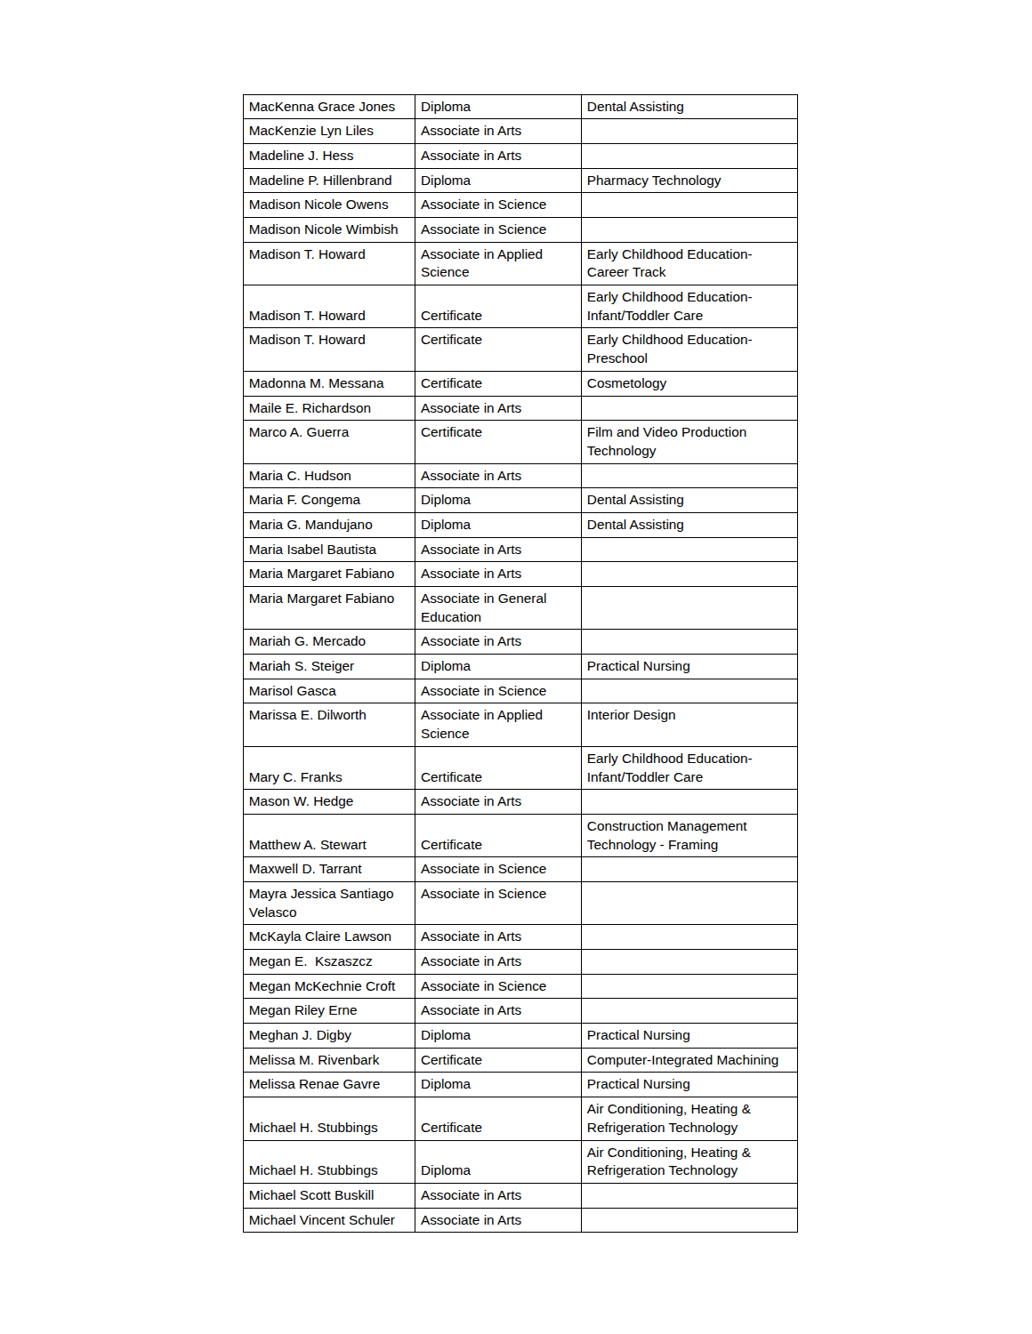| MacKenna Grace Jones | Diploma | Dental Assisting |
| MacKenzie Lyn Liles | Associate in Arts | |
| Madeline J. Hess | Associate in Arts | |
| Madeline P. Hillenbrand | Diploma | Pharmacy Technology |
| Madison Nicole Owens | Associate in Science | |
| Madison Nicole Wimbish | Associate in Science | |
| Madison T. Howard | Associate in Applied Science | Early Childhood Education-Career Track |
| Madison T. Howard | Certificate | Early Childhood Education-Infant/Toddler Care |
| Madison T. Howard | Certificate | Early Childhood Education-Preschool |
| Madonna M. Messana | Certificate | Cosmetology |
| Maile E. Richardson | Associate in Arts | |
| Marco A. Guerra | Certificate | Film and Video Production Technology |
| Maria C. Hudson | Associate in Arts | |
| Maria F. Congema | Diploma | Dental Assisting |
| Maria G. Mandujano | Diploma | Dental Assisting |
| Maria Isabel Bautista | Associate in Arts | |
| Maria Margaret Fabiano | Associate in Arts | |
| Maria Margaret Fabiano | Associate in General Education | |
| Mariah G. Mercado | Associate in Arts | |
| Mariah S. Steiger | Diploma | Practical Nursing |
| Marisol Gasca | Associate in Science | |
| Marissa E. Dilworth | Associate in Applied Science | Interior Design |
| Mary C. Franks | Certificate | Early Childhood Education-Infant/Toddler Care |
| Mason W. Hedge | Associate in Arts | |
| Matthew A. Stewart | Certificate | Construction Management Technology - Framing |
| Maxwell D. Tarrant | Associate in Science | |
| Mayra Jessica Santiago Velasco | Associate in Science | |
| McKayla Claire Lawson | Associate in Arts | |
| Megan E. Kszaszcz | Associate in Arts | |
| Megan McKechnie Croft | Associate in Science | |
| Megan Riley Erne | Associate in Arts | |
| Meghan J. Digby | Diploma | Practical Nursing |
| Melissa M. Rivenbark | Certificate | Computer-Integrated Machining |
| Melissa Renae Gavre | Diploma | Practical Nursing |
| Michael H. Stubbings | Certificate | Air Conditioning, Heating & Refrigeration Technology |
| Michael H. Stubbings | Diploma | Air Conditioning, Heating & Refrigeration Technology |
| Michael Scott Buskill | Associate in Arts | |
| Michael Vincent Schuler | Associate in Arts | |